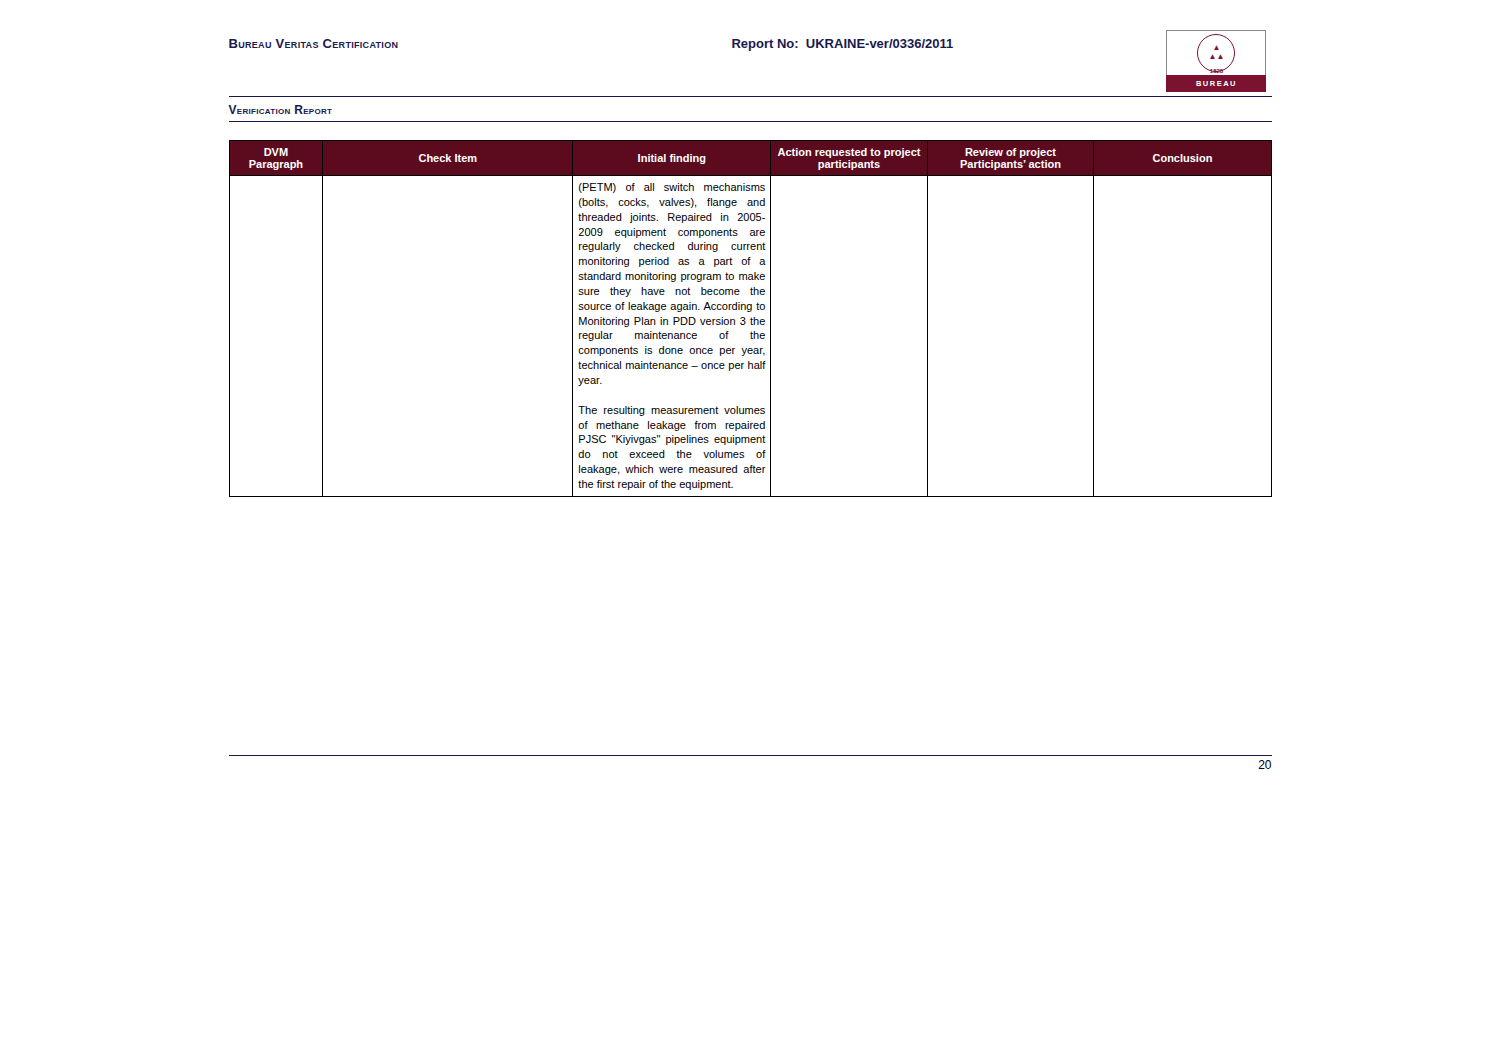Bureau Veritas Certification
Report No: UKRAINE-ver/0336/2011
▲
▲▲
1828
BUREAU
Verification Report
| DVM Paragraph | Check Item | Initial finding | Action requested to project participants | Review of project Participants’ action | Conclusion |
| --- | --- | --- | --- | --- | --- |
| | | (PETM) of all switch mechanisms (bolts, cocks, valves), flange and threaded joints. Repaired in 2005-2009 equipment components are regularly checked during current monitoring period as a part of a standard monitoring program to make sure they have not become the source of leakage again. According to Monitoring Plan in PDD version 3 the regular maintenance of the components is done once per year, technical maintenance – once per half year. The resulting measurement volumes of methane leakage from repaired PJSC "Kiyivgas" pipelines equipment do not exceed the volumes of leakage, which were measured after the first repair of the equipment. | | | |
20